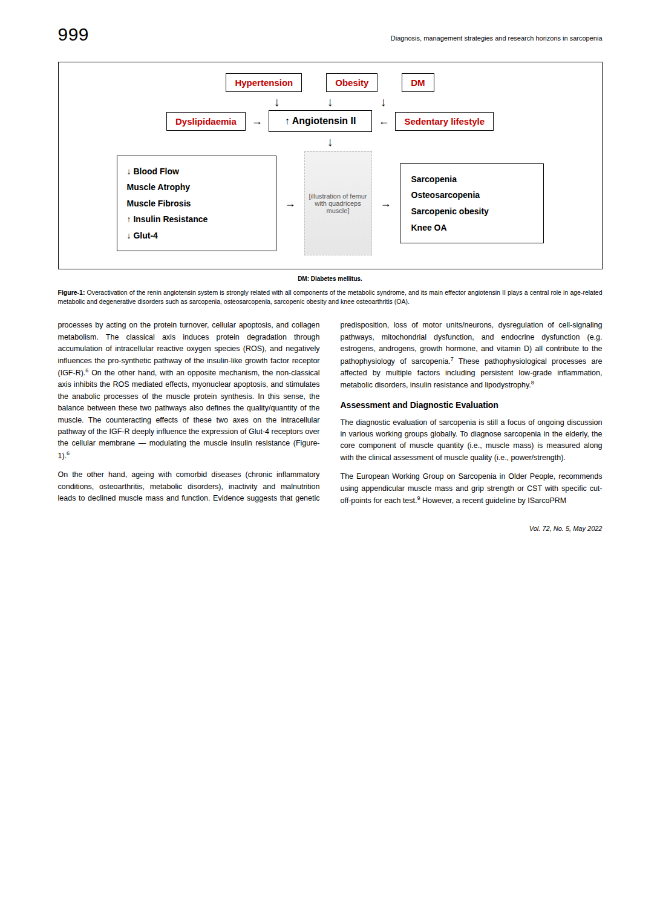999
Diagnosis, management strategies and research horizons in sarcopenia
Hypertension
Obesity
DM
↓ ↓ ↓
Dyslipidaemia
→
↑ Angiotensin II
←
Sedentary lifestyle
↓
↓ Blood Flow
Muscle Atrophy
Muscle Fibrosis
↑ Insulin Resistance
↓ Glut-4
→
[illustration of femur with quadriceps muscle]
→
Sarcopenia
Osteosarcopenia
Sarcopenic obesity
Knee OA
DM: Diabetes mellitus.
Figure-1: Overactivation of the renin angiotensin system is strongly related with all components of the metabolic syndrome, and its main effector angiotensin II plays a central role in age-related metabolic and degenerative disorders such as sarcopenia, osteosarcopenia, sarcopenic obesity and knee osteoarthritis (OA).
processes by acting on the protein turnover, cellular apoptosis, and collagen metabolism. The classical axis induces protein degradation through accumulation of intracellular reactive oxygen species (ROS), and negatively influences the pro-synthetic pathway of the insulin-like growth factor receptor (IGF-R).6 On the other hand, with an opposite mechanism, the non-classical axis inhibits the ROS mediated effects, myonuclear apoptosis, and stimulates the anabolic processes of the muscle protein synthesis. In this sense, the balance between these two pathways also defines the quality/quantity of the muscle. The counteracting effects of these two axes on the intracellular pathway of the IGF-R deeply influence the expression of Glut-4 receptors over the cellular membrane — modulating the muscle insulin resistance (Figure-1).6
On the other hand, ageing with comorbid diseases (chronic inflammatory conditions, osteoarthritis, metabolic disorders), inactivity and malnutrition leads to declined muscle mass and function. Evidence suggests that genetic predisposition, loss of motor units/neurons, dysregulation of cell-signaling pathways, mitochondrial dysfunction, and endocrine dysfunction (e.g. estrogens, androgens, growth hormone, and vitamin D) all contribute to the pathophysiology of sarcopenia.7 These pathophysiological processes are affected by multiple factors including persistent low-grade inflammation, metabolic disorders, insulin resistance and lipodystrophy.8
Assessment and Diagnostic Evaluation
The diagnostic evaluation of sarcopenia is still a focus of ongoing discussion in various working groups globally. To diagnose sarcopenia in the elderly, the core component of muscle quantity (i.e., muscle mass) is measured along with the clinical assessment of muscle quality (i.e., power/strength).
The European Working Group on Sarcopenia in Older People, recommends using appendicular muscle mass and grip strength or CST with specific cut-off-points for each test.9 However, a recent guideline by ISarcoPRM
Vol. 72, No. 5, May 2022